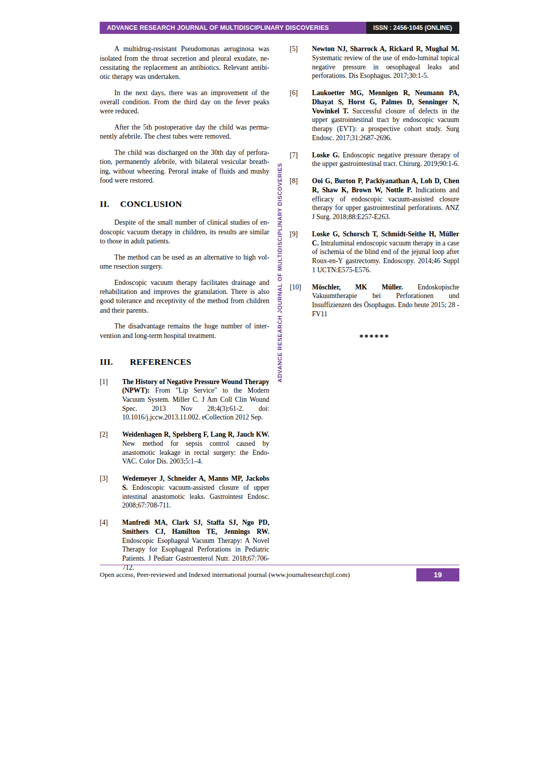ADVANCE RESEARCH JOURNAL OF MULTIDISCIPLINARY DISCOVERIES
ISSN : 2456-1045 (ONLINE)
ADVANCE RESEARCH JOURNAL OF MULTIDISCIPLINARY DISCOVERIES
A multidrug-resistant Pseudomonas aeruginosa was isolated from the throat secretion and pleural exudate, necessitating the replacement an antibiotics. Relevant antibiotic therapy was undertaken.
In the next days, there was an improvement of the overall condition. From the third day on the fever peaks were reduced.
After the 5th postoperative day the child was permanently afebrile. The chest tubes were removed.
The child was discharged on the 30th day of perforation, permanently afebrile, with bilateral vesicular breathing, without wheezing. Peroral intake of fluids and mushy food were restored.
II. CONCLUSION
Despite of the small number of clinical studies of endoscopic vacuum therapy in children, its results are similar to those in adult patients.
The method can be used as an alternative to high volume resection surgery.
Endoscopic vacuum therapy facilitates drainage and rehabilitation and improves the granulation. There is also good tolerance and receptivity of the method from children and their parents.
The disadvantage remains the huge number of intervention and long-term hospital treatment.
III. REFERENCES
[1] The History of Negative Pressure Wound Therapy (NPWT): From "Lip Service" to the Modern Vacuum System. Miller C. J Am Coll Clin Wound Spec. 2013 Nov 28;4(3):61-2. doi: 10.1016/j.jccw.2013.11.002. eCollection 2012 Sep.
[2] Weidenhagen R, Spelsberg F, Lang R, Jauch KW. New method for sepsis control caused by anastomotic leakage in rectal surgery: the Endo-VAC. Color Dis. 2003;5:1–4.
[3] Wedemeyer J, Schneider A, Manns MP, Jackobs S. Endoscopic vacuum-assisted closure of upper intestinal anastomotic leaks. Gastrointest Endosc. 2008;67:708-711.
[4] Manfredi MA, Clark SJ, Staffa SJ, Ngo PD, Smithers CJ, Hamilton TE, Jennings RW. Endoscopic Esophageal Vacuum Therapy: A Novel Therapy for Esophageal Perforations in Pediatric Patients. J Pediatr Gastroenterol Nutr. 2018;67:706-712.
[5] Newton NJ, Sharrock A, Rickard R, Mughal M. Systematic review of the use of endo-luminal topical negative pressure in oesophageal leaks and perforations. Dis Esophagus. 2017;30:1-5.
[6] Laukoetter MG, Mennigen R, Neumann PA, Dhayat S, Horst G, Palmes D, Senninger N, Vowinkel T. Successful closure of defects in the upper gastrointestinal tract by endoscopic vacuum therapy (EVT): a prospective cohort study. Surg Endosc. 2017;31:2687-2696.
[7] Loske G. Endoscopic negative pressure therapy of the upper gastrointestinal tract. Chirurg. 2019;90:1-6.
[8] Ooi G, Burton P, Packiyanathan A, Loh D, Chen R, Shaw K, Brown W, Nottle P. Indications and efficacy of endoscopic vacuum-assisted closure therapy for upper gastrointestinal perforations. ANZ J Surg. 2018;88:E257-E263.
[9] Loske G, Schorsch T, Schmidt-Seithe H, Müller C. Intraluminal endoscopic vacuum therapy in a case of ischemia of the blind end of the jejunal loop after Roux-en-Y gastrectomy. Endoscopy. 2014;46 Suppl 1 UCTN:E575-E576.
[10] Möschler, MK Müller. Endoskopische Vakuumtherapie bei Perforationen und Insuffizienzen des Ösophagus. Endo heute 2015; 28 - FV11
******
Open access, Peer-reviewed and Indexed international journal (www.journalresearchijf.com)
19